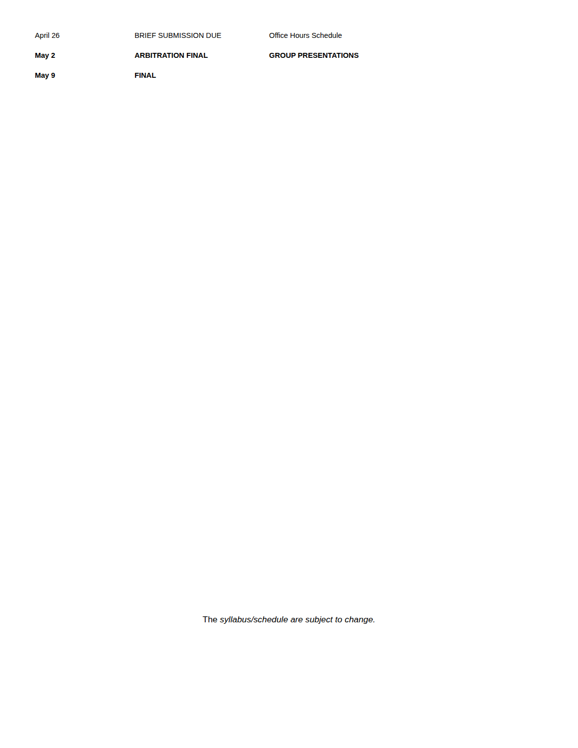| April 26 | BRIEF SUBMISSION DUE | Office Hours Schedule |
| May 2 | ARBITRATION FINAL | GROUP PRESENTATIONS |
| May 9 | FINAL | |
The syllabus/schedule are subject to change.